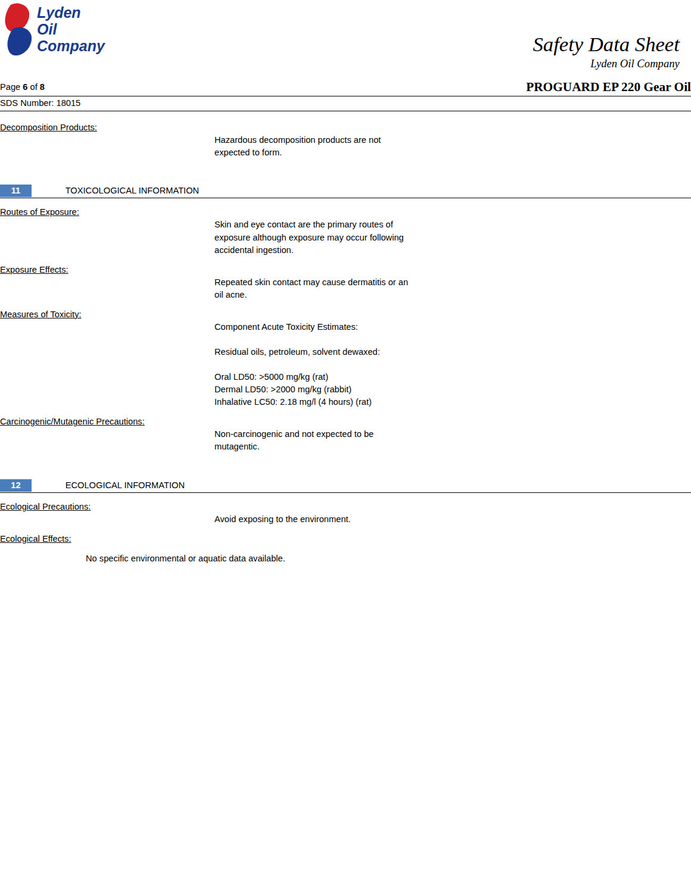Lyden Oil Company
Safety Data Sheet
Lyden Oil Company
Page 6 of 8 PROGUARD EP 220 Gear Oil
SDS Number: 18015
Decomposition Products:
Hazardous decomposition products are not
expected to form.
11 TOXICOLOGICAL INFORMATION
Routes of Exposure:
Skin and eye contact are the primary routes of
exposure although exposure may occur following
accidental ingestion.
Exposure Effects:
Repeated skin contact may cause dermatitis or an
oil acne.
Measures of Toxicity:
Component Acute Toxicity Estimates:
Residual oils, petroleum, solvent dewaxed:
Oral LD50: >5000 mg/kg (rat)
Dermal LD50: >2000 mg/kg (rabbit)
Inhalative LC50: 2.18 mg/l (4 hours) (rat)
Carcinogenic/Mutagenic Precautions:
Non-carcinogenic and not expected to be
mutagentic.
12 ECOLOGICAL INFORMATION
Ecological Precautions:
Avoid exposing to the environment.
Ecological Effects:
No specific environmental or aquatic data available.